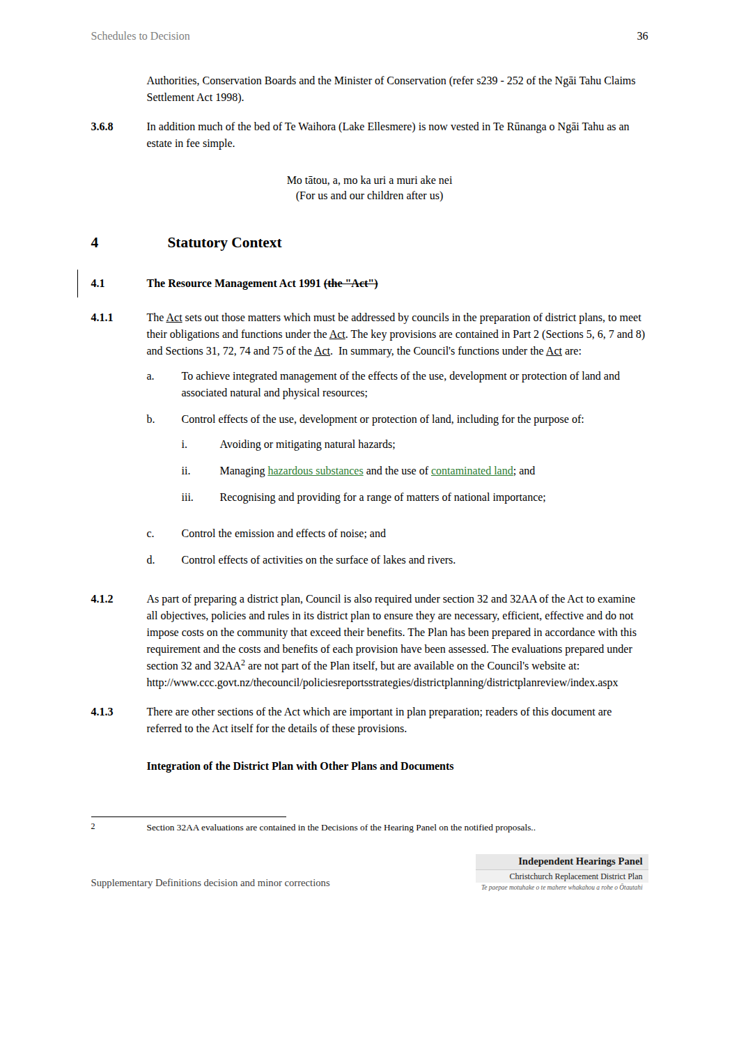Schedules to Decision 36
Authorities, Conservation Boards and the Minister of Conservation (refer s239 - 252 of the Ngāi Tahu Claims Settlement Act 1998).
3.6.8
In addition much of the bed of Te Waihora (Lake Ellesmere) is now vested in Te Rūnanga o Ngāi Tahu as an estate in fee simple.
Mo tātou, a, mo ka uri a muri ake nei
(For us and our children after us)
4 Statutory Context
4.1 The Resource Management Act 1991 (the "Act")
4.1.1
The Act sets out those matters which must be addressed by councils in the preparation of district plans, to meet their obligations and functions under the Act. The key provisions are contained in Part 2 (Sections 5, 6, 7 and 8) and Sections 31, 72, 74 and 75 of the Act. In summary, the Council's functions under the Act are:
To achieve integrated management of the effects of the use, development or protection of land and associated natural and physical resources;
Control effects of the use, development or protection of land, including for the purpose of:
Avoiding or mitigating natural hazards;
Managing hazardous substances and the use of contaminated land; and
Recognising and providing for a range of matters of national importance;
Control the emission and effects of noise; and
Control effects of activities on the surface of lakes and rivers.
4.1.2
As part of preparing a district plan, Council is also required under section 32 and 32AA of the Act to examine all objectives, policies and rules in its district plan to ensure they are necessary, efficient, effective and do not impose costs on the community that exceed their benefits. The Plan has been prepared in accordance with this requirement and the costs and benefits of each provision have been assessed. The evaluations prepared under section 32 and 32AA2 are not part of the Plan itself, but are available on the Council's website at: http://www.ccc.govt.nz/thecouncil/policiesreportsstrategies/districtplanning/districtplanreview/index.aspx
4.1.3
There are other sections of the Act which are important in plan preparation; readers of this document are referred to the Act itself for the details of these provisions.
Integration of the District Plan with Other Plans and Documents
2 Section 32AA evaluations are contained in the Decisions of the Hearing Panel on the notified proposals..
Supplementary Definitions decision and minor corrections
Independent Hearings Panel Christchurch Replacement District Plan Te paepae motuhake o te mahere whakahou a rohe o Ōtautahi